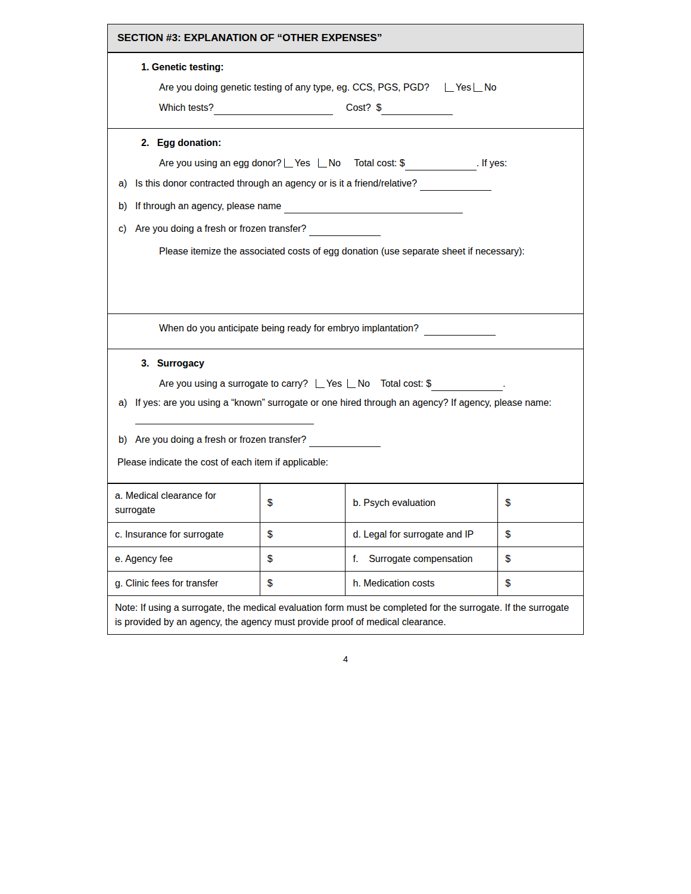SECTION #3: EXPLANATION OF “OTHER EXPENSES”
| 1. Genetic testing: Are you doing genetic testing of any type, eg. CCS, PGS, PGD? Yes No Which tests? Cost? $ |
| 2. Egg donation: Are you using an egg donor? Yes No Total cost: $ . If yes: a) Is this donor contracted through an agency or is it a friend/relative? b) If through an agency, please name c) Are you doing a fresh or frozen transfer? Please itemize the associated costs of egg donation (use separate sheet if necessary): |
| When do you anticipate being ready for embryo implantation? |
| 3. Surrogacy Are you using a surrogate to carry? Yes No Total cost: $ . a) If yes: are you using a “known” surrogate or one hired through an agency? If agency, please name: b) Are you doing a fresh or frozen transfer? Please indicate the cost of each item if applicable: |
| a. Medical clearance for surrogate | $ | b. Psych evaluation | $ |
| c. Insurance for surrogate | $ | d. Legal for surrogate and IP | $ |
| e. Agency fee | $ | f. Surrogate compensation | $ |
| g. Clinic fees for transfer | $ | h. Medication costs | $ |
| Note: If using a surrogate, the medical evaluation form must be completed for the surrogate. If the surrogate is provided by an agency, the agency must provide proof of medical clearance. |
4